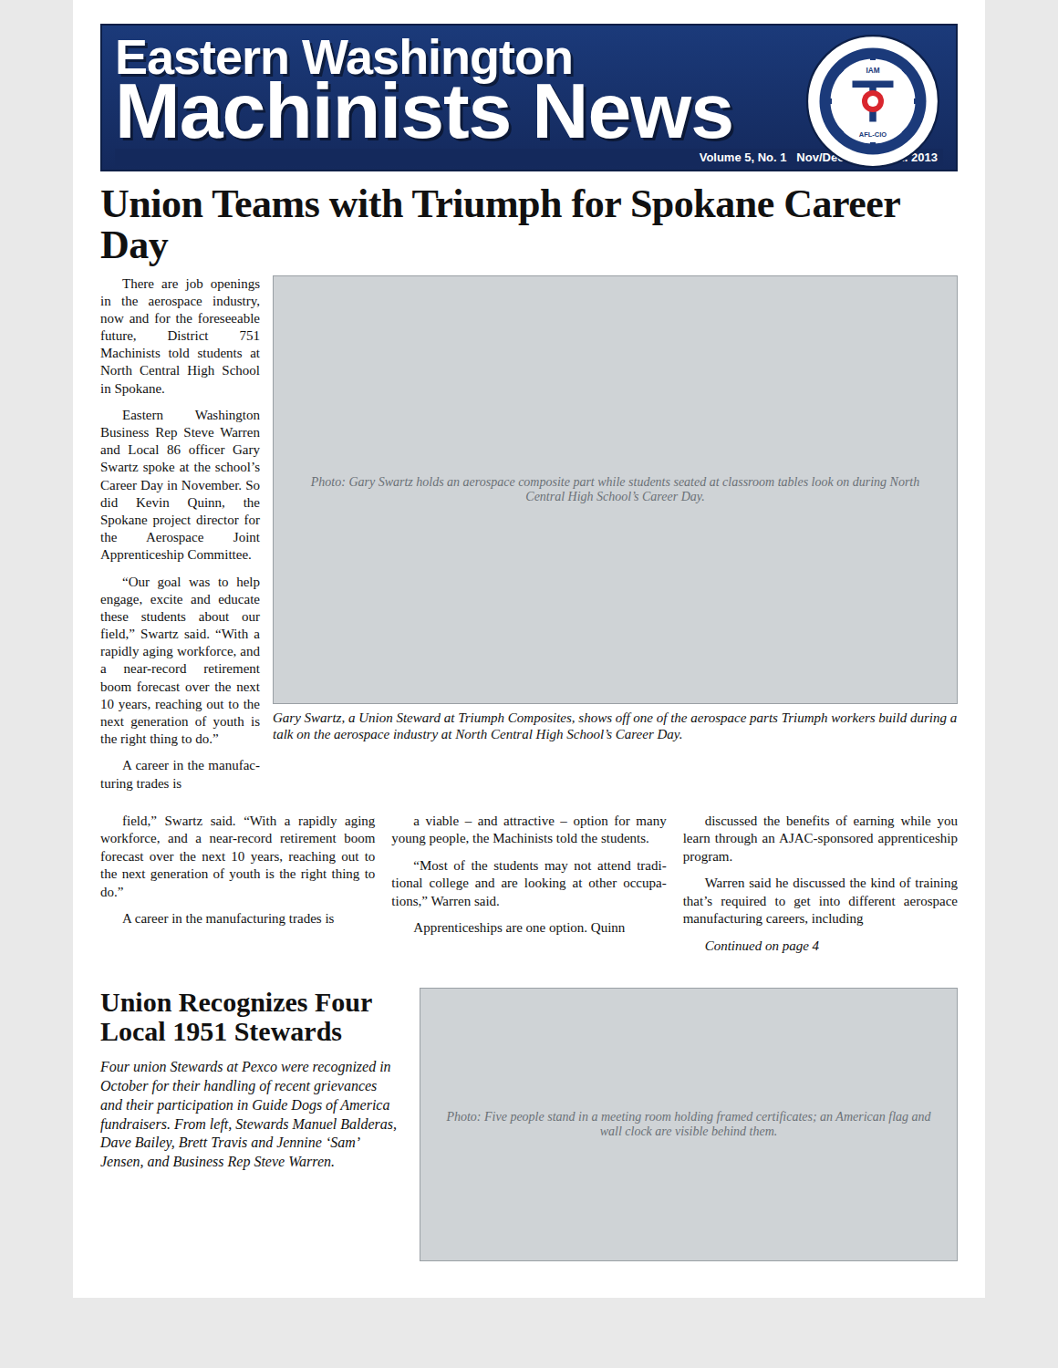Eastern Washington Machinists News
IAM AFL-CIO
Volume 5, No. 1 Nov/Dec 2012 - Jan. 2013
Union Teams with Triumph for Spokane Career Day
There are job openings in the aerospace industry, now and for the foreseeable future, District 751 Machinists told students at North Central High School in Spokane.
Eastern Washington Business Rep Steve Warren and Local 86 officer Gary Swartz spoke at the school’s Career Day in November. So did Kevin Quinn, the Spokane project director for the Aerospace Joint Apprenticeship Committee.
“Our goal was to help engage, excite and educate these students about our field,” Swartz said. “With a rapidly aging workforce, and a near-record retirement boom forecast over the next 10 years, reaching out to the next generation of youth is the right thing to do.”
A career in the manufacturing trades is
Photo: Gary Swartz holds an aerospace composite part while students seated at classroom tables look on during North Central High School’s Career Day.
Gary Swartz, a Union Steward at Triumph Composites, shows off one of the aerospace parts Triumph workers build during a talk on the aerospace industry at North Central High School’s Career Day.
field,” Swartz said. “With a rapidly aging workforce, and a near-record retirement boom forecast over the next 10 years, reaching out to the next generation of youth is the right thing to do.”
A career in the manufacturing trades is
a viable – and attractive – option for many young people, the Machinists told the students.
“Most of the students may not attend traditional college and are looking at other occupations,” Warren said.
Apprenticeships are one option. Quinn
discussed the benefits of earning while you learn through an AJAC-sponsored apprenticeship program.
Warren said he discussed the kind of training that’s required to get into different aerospace manufacturing careers, including
Continued on page 4
Union Recognizes Four
Local 1951 Stewards
Four union Stewards at Pexco were recognized in October for their handling of recent grievances and their participation in Guide Dogs of America fundraisers. From left, Stewards Manuel Balderas, Dave Bailey, Brett Travis and Jennine ‘Sam’ Jensen, and Business Rep Steve Warren.
Photo: Five people stand in a meeting room holding framed certificates; an American flag and wall clock are visible behind them.